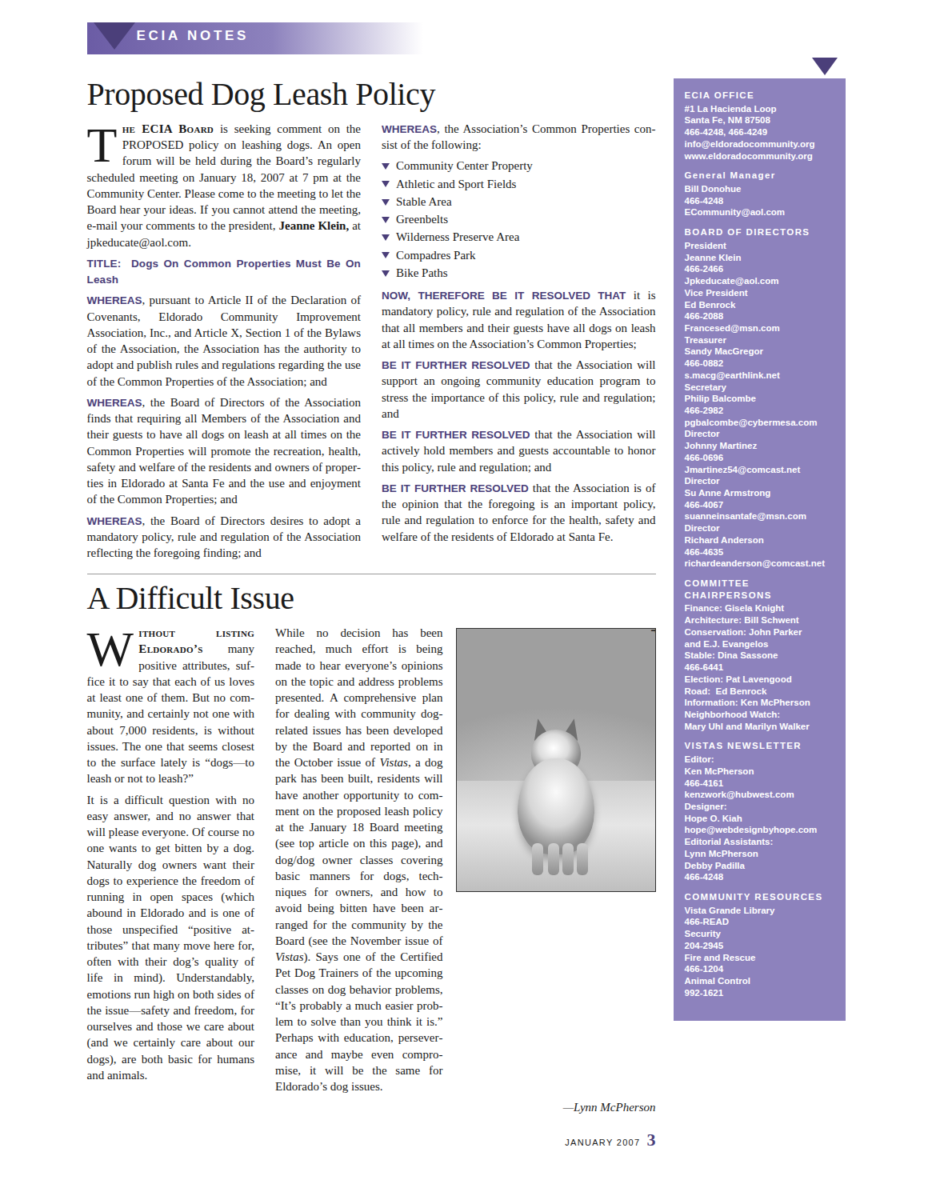ECIA NOTES
Proposed Dog Leash Policy
The ECIA Board is seeking comment on the PROPOSED policy on leashing dogs. An open forum will be held during the Board’s regularly scheduled meeting on January 18, 2007 at 7 pm at the Community Center. Please come to the meeting to let the Board hear your ideas. If you cannot attend the meeting, e-mail your comments to the president, Jeanne Klein, at jpkeducate@aol.com.
TITLE: Dogs On Common Properties Must Be On Leash
WHEREAS, pursuant to Article II of the Declaration of Covenants, Eldorado Community Improvement Association, Inc., and Article X, Section 1 of the Bylaws of the Association, the Association has the authority to adopt and publish rules and regulations regarding the use of the Common Properties of the Association; and
WHEREAS, the Board of Directors of the Association finds that requiring all Members of the Association and their guests to have all dogs on leash at all times on the Common Properties will promote the recreation, health, safety and welfare of the residents and owners of properties in Eldorado at Santa Fe and the use and enjoyment of the Common Properties; and
WHEREAS, the Board of Directors desires to adopt a mandatory policy, rule and regulation of the Association reflecting the foregoing finding; and
WHEREAS, the Association’s Common Properties consist of the following:
Community Center Property
Athletic and Sport Fields
Stable Area
Greenbelts
Wilderness Preserve Area
Compadres Park
Bike Paths
NOW, THEREFORE BE IT RESOLVED THAT it is mandatory policy, rule and regulation of the Association that all members and their guests have all dogs on leash at all times on the Association’s Common Properties;
BE IT FURTHER RESOLVED that the Association will support an ongoing community education program to stress the importance of this policy, rule and regulation; and
BE IT FURTHER RESOLVED that the Association will actively hold members and guests accountable to honor this policy, rule and regulation; and
BE IT FURTHER RESOLVED that the Association is of the opinion that the foregoing is an important policy, rule and regulation to enforce for the health, safety and welfare of the residents of Eldorado at Santa Fe.
A Difficult Issue
PHOTO BY CHUCK WEST
Without listing Eldorado’s many positive attributes, suffice it to say that each of us loves at least one of them. But no community, and certainly not one with about 7,000 residents, is without issues. The one that seems closest to the surface lately is “dogs—to leash or not to leash?”
It is a difficult question with no easy answer, and no answer that will please everyone. Of course no one wants to get bitten by a dog. Naturally dog owners want their dogs to experience the freedom of running in open spaces (which abound in Eldorado and is one of those unspecified “positive attributes” that many move here for, often with their dog’s quality of life in mind). Understandably, emotions run high on both sides of the issue—safety and freedom, for ourselves and those we care about (and we certainly care about our dogs), are both basic for humans and animals.
While no decision has been reached, much effort is being made to hear everyone’s opinions on the topic and address problems presented. A comprehensive plan for dealing with community dog-related issues has been developed by the Board and reported on in the October issue of Vistas, a dog park has been built, residents will have another opportunity to comment on the proposed leash policy at the January 18 Board meeting (see top article on this page), and dog/dog owner classes covering basic manners for dogs, techniques for owners, and how to avoid being bitten have been arranged for the community by the Board (see the November issue of Vistas). Says one of the Certified Pet Dog Trainers of the upcoming classes on dog behavior problems, “It’s probably a much easier problem to solve than you think it is.” Perhaps with education, perseverance and maybe even compromise, it will be the same for Eldorado’s dog issues.
—Lynn McPherson
JANUARY 2007 3
ECIA OFFICE
#1 La Hacienda Loop
Santa Fe, NM 87508
466-4248, 466-4249
info@eldoradocommunity.org
www.eldoradocommunity.org
General Manager
Bill Donohue
466-4248
ECommunity@aol.com
BOARD OF DIRECTORS
President
Jeanne Klein
466-2466
Jpkeducate@aol.com
Vice President
Ed Benrock
466-2088
Francesed@msn.com
Treasurer
Sandy MacGregor
466-0882
s.macg@earthlink.net
Secretary
Philip Balcombe
466-2982
pgbalcombe@cybermesa.com
Director
Johnny Martinez
466-0696
Jmartinez54@comcast.net
Director
Su Anne Armstrong
466-4067
suanneinsantafe@msn.com
Director
Richard Anderson
466-4635
richardeanderson@comcast.net
COMMITTEE CHAIRPERSONS
Finance: Gisela Knight
Architecture: Bill Schwent
Conservation: John Parker
and E.J. Evangelos
Stable: Dina Sassone
466-6441
Election: Pat Lavengood
Road: Ed Benrock
Information: Ken McPherson
Neighborhood Watch:
Mary Uhl and Marilyn Walker
VISTAS NEWSLETTER
Editor:
Ken McPherson
466-4161
kenzwork@hubwest.com
Designer:
Hope O. Kiah
hope@webdesignbyhope.com
Editorial Assistants:
Lynn McPherson
Debby Padilla
466-4248
COMMUNITY RESOURCES
Vista Grande Library
466-READ
Security
204-2945
Fire and Rescue
466-1204
Animal Control
992-1621